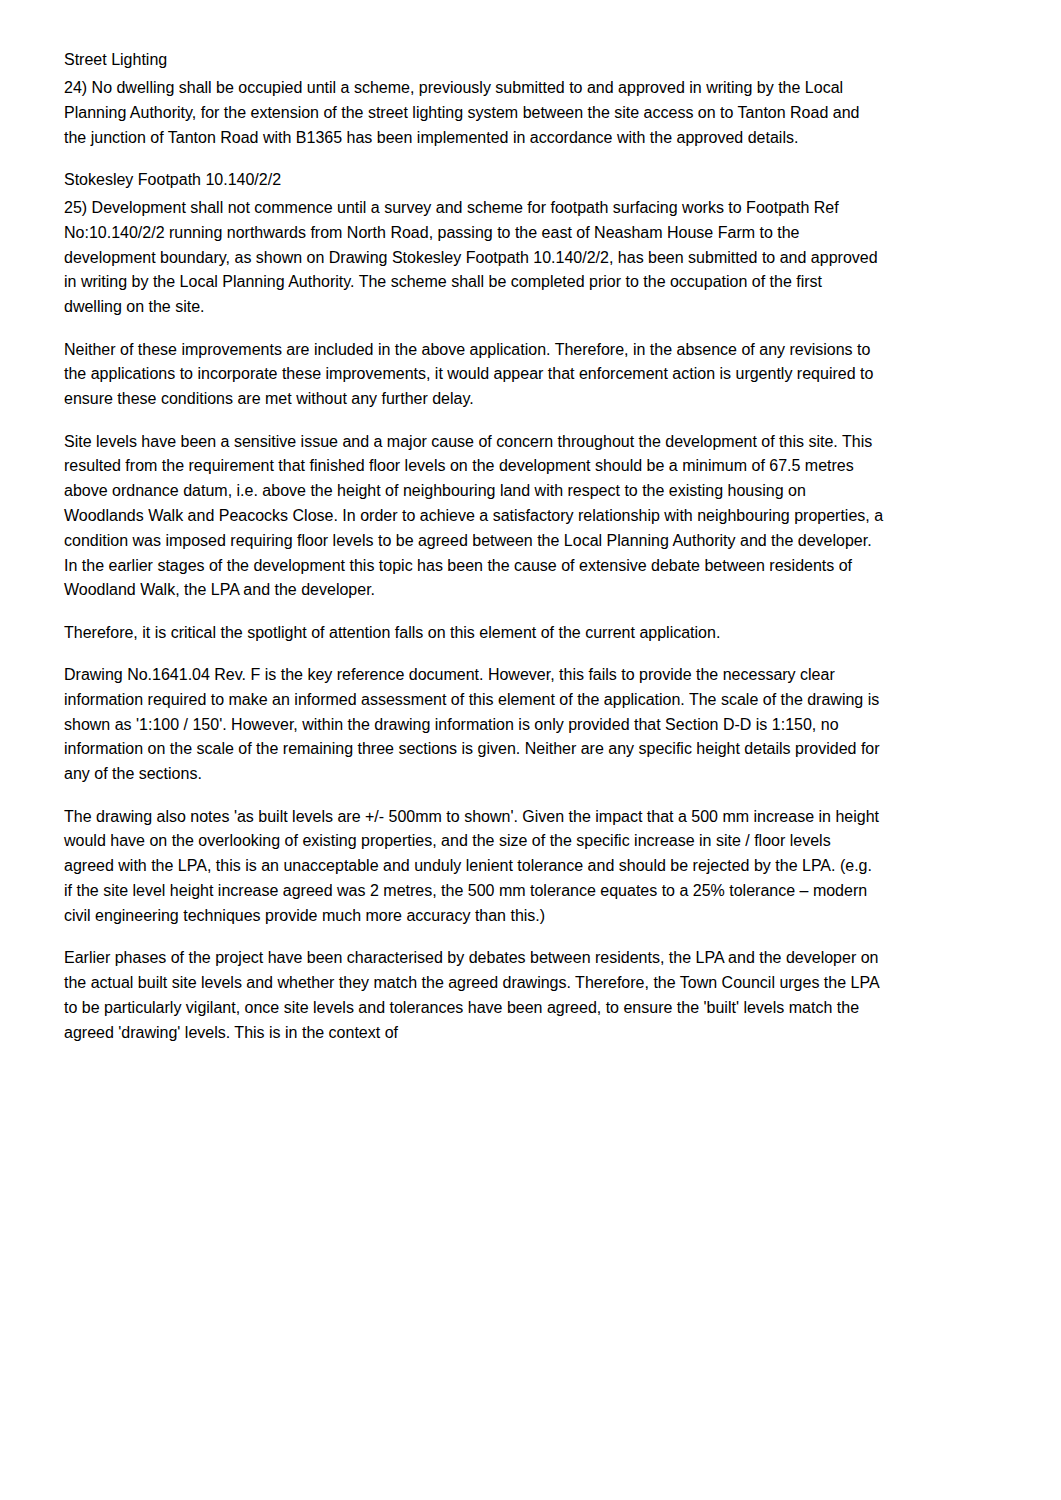Street Lighting
24) No dwelling shall be occupied until a scheme, previously submitted to and approved in writing by the Local Planning Authority, for the extension of the street lighting system between the site access on to Tanton Road and the junction of Tanton Road with B1365 has been implemented in accordance with the approved details.
Stokesley Footpath 10.140/2/2
25) Development shall not commence until a survey and scheme for footpath surfacing works to Footpath Ref No:10.140/2/2 running northwards from North Road, passing to the east of Neasham House Farm to the development boundary, as shown on Drawing Stokesley Footpath 10.140/2/2, has been submitted to and approved in writing by the Local Planning Authority. The scheme shall be completed prior to the occupation of the first dwelling on the site.
Neither of these improvements are included in the above application. Therefore, in the absence of any revisions to the applications to incorporate these improvements, it would appear that enforcement action is urgently required to ensure these conditions are met without any further delay.
Site levels have been a sensitive issue and a major cause of concern throughout the development of this site. This resulted from the requirement that finished floor levels on the development should be a minimum of 67.5 metres above ordnance datum, i.e. above the height of neighbouring land with respect to the existing housing on Woodlands Walk and Peacocks Close. In order to achieve a satisfactory relationship with neighbouring properties, a condition was imposed requiring floor levels to be agreed between the Local Planning Authority and the developer. In the earlier stages of the development this topic has been the cause of extensive debate between residents of Woodland Walk, the LPA and the developer.
Therefore, it is critical the spotlight of attention falls on this element of the current application.
Drawing No.1641.04 Rev. F is the key reference document. However, this fails to provide the necessary clear information required to make an informed assessment of this element of the application. The scale of the drawing is shown as '1:100 / 150'. However, within the drawing information is only provided that Section D-D is 1:150, no information on the scale of the remaining three sections is given. Neither are any specific height details provided for any of the sections.
The drawing also notes 'as built levels are +/- 500mm to shown'. Given the impact that a 500 mm increase in height would have on the overlooking of existing properties, and the size of the specific increase in site / floor levels agreed with the LPA, this is an unacceptable and unduly lenient tolerance and should be rejected by the LPA. (e.g. if the site level height increase agreed was 2 metres, the 500 mm tolerance equates to a 25% tolerance – modern civil engineering techniques provide much more accuracy than this.)
Earlier phases of the project have been characterised by debates between residents, the LPA and the developer on the actual built site levels and whether they match the agreed drawings. Therefore, the Town Council urges the LPA to be particularly vigilant, once site levels and tolerances have been agreed, to ensure the 'built' levels match the agreed 'drawing' levels. This is in the context of